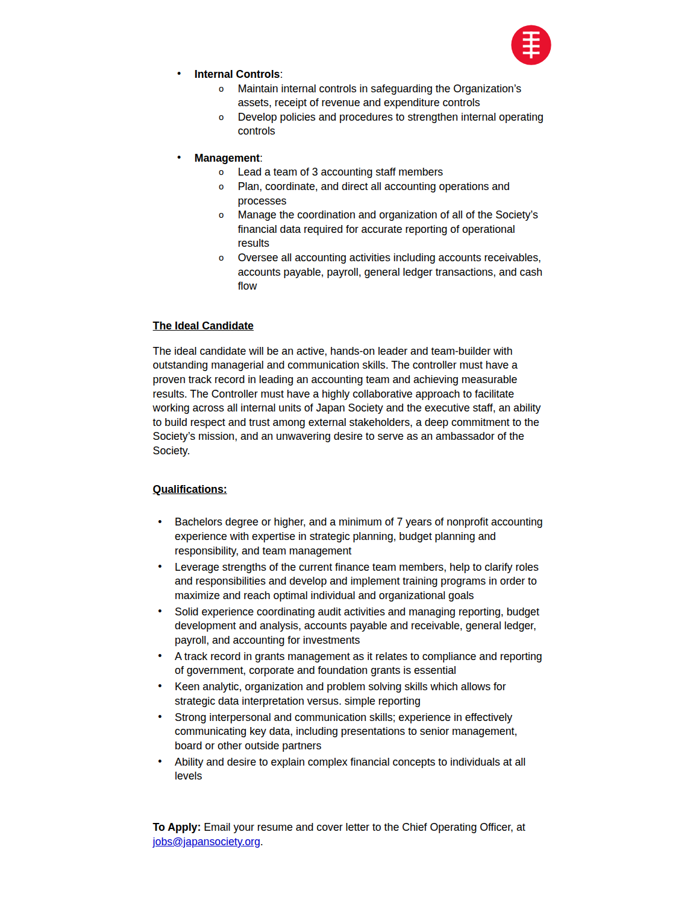Internal Controls:
Maintain internal controls in safeguarding the Organization’s assets, receipt of revenue and expenditure controls
Develop policies and procedures to strengthen internal operating controls
Management:
Lead a team of 3 accounting staff members
Plan, coordinate, and direct all accounting operations and processes
Manage the coordination and organization of all of the Society’s financial data required for accurate reporting of operational results
Oversee all accounting activities including accounts receivables, accounts payable, payroll, general ledger transactions, and cash flow
The Ideal Candidate
The ideal candidate will be an active, hands-on leader and team-builder with outstanding managerial and communication skills. The controller must have a proven track record in leading an accounting team and achieving measurable results. The Controller must have a highly collaborative approach to facilitate working across all internal units of Japan Society and the executive staff, an ability to build respect and trust among external stakeholders, a deep commitment to the Society’s mission, and an unwavering desire to serve as an ambassador of the Society.
Qualifications:
Bachelors degree or higher, and a minimum of 7 years of nonprofit accounting experience with expertise in strategic planning, budget planning and responsibility, and team management
Leverage strengths of the current finance team members, help to clarify roles and responsibilities and develop and implement training programs in order to maximize and reach optimal individual and organizational goals
Solid experience coordinating audit activities and managing reporting, budget development and analysis, accounts payable and receivable, general ledger, payroll, and accounting for investments
A track record in grants management as it relates to compliance and reporting of government, corporate and foundation grants is essential
Keen analytic, organization and problem solving skills which allows for strategic data interpretation versus. simple reporting
Strong interpersonal and communication skills; experience in effectively communicating key data, including presentations to senior management, board or other outside partners
Ability and desire to explain complex financial concepts to individuals at all levels
To Apply: Email your resume and cover letter to the Chief Operating Officer, at jobs@japansociety.org.